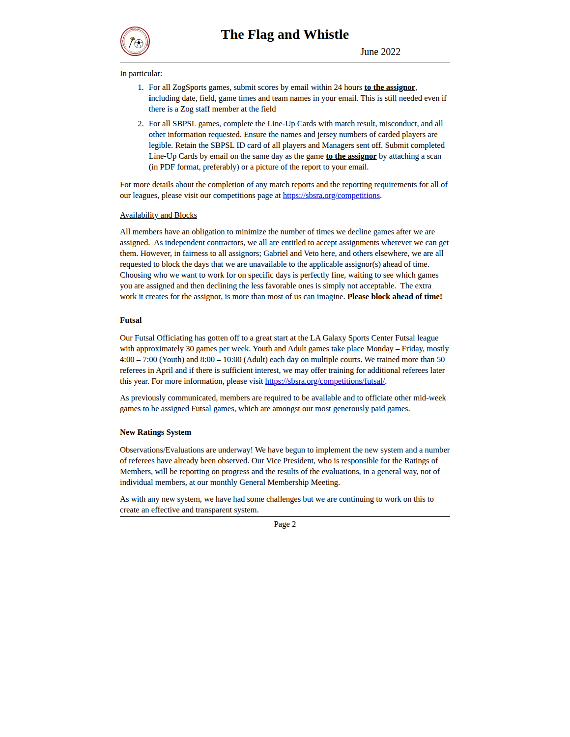SOUTH BAY ASSOCIATION SOCCER REFEREE
The Flag and Whistle
June 2022
In particular:
For all ZogSports games, submit scores by email within 24 hours to the assignor, including date, field, game times and team names in your email. This is still needed even if there is a Zog staff member at the field
For all SBPSL games, complete the Line-Up Cards with match result, misconduct, and all other information requested. Ensure the names and jersey numbers of carded players are legible. Retain the SBPSL ID card of all players and Managers sent off. Submit completed Line-Up Cards by email on the same day as the game to the assignor by attaching a scan (in PDF format, preferably) or a picture of the report to your email.
For more details about the completion of any match reports and the reporting requirements for all of our leagues, please visit our competitions page at https://sbsra.org/competitions.
Availability and Blocks
All members have an obligation to minimize the number of times we decline games after we are assigned. As independent contractors, we all are entitled to accept assignments wherever we can get them. However, in fairness to all assignors; Gabriel and Veto here, and others elsewhere, we are all requested to block the days that we are unavailable to the applicable assignor(s) ahead of time. Choosing who we want to work for on specific days is perfectly fine, waiting to see which games you are assigned and then declining the less favorable ones is simply not acceptable. The extra work it creates for the assignor, is more than most of us can imagine. Please block ahead of time!
Futsal
Our Futsal Officiating has gotten off to a great start at the LA Galaxy Sports Center Futsal league with approximately 30 games per week. Youth and Adult games take place Monday – Friday, mostly 4:00 – 7:00 (Youth) and 8:00 – 10:00 (Adult) each day on multiple courts. We trained more than 50 referees in April and if there is sufficient interest, we may offer training for additional referees later this year. For more information, please visit https://sbsra.org/competitions/futsal/.
As previously communicated, members are required to be available and to officiate other mid-week games to be assigned Futsal games, which are amongst our most generously paid games.
New Ratings System
Observations/Evaluations are underway! We have begun to implement the new system and a number of referees have already been observed. Our Vice President, who is responsible for the Ratings of Members, will be reporting on progress and the results of the evaluations, in a general way, not of individual members, at our monthly General Membership Meeting.
As with any new system, we have had some challenges but we are continuing to work on this to create an effective and transparent system.
Page 2